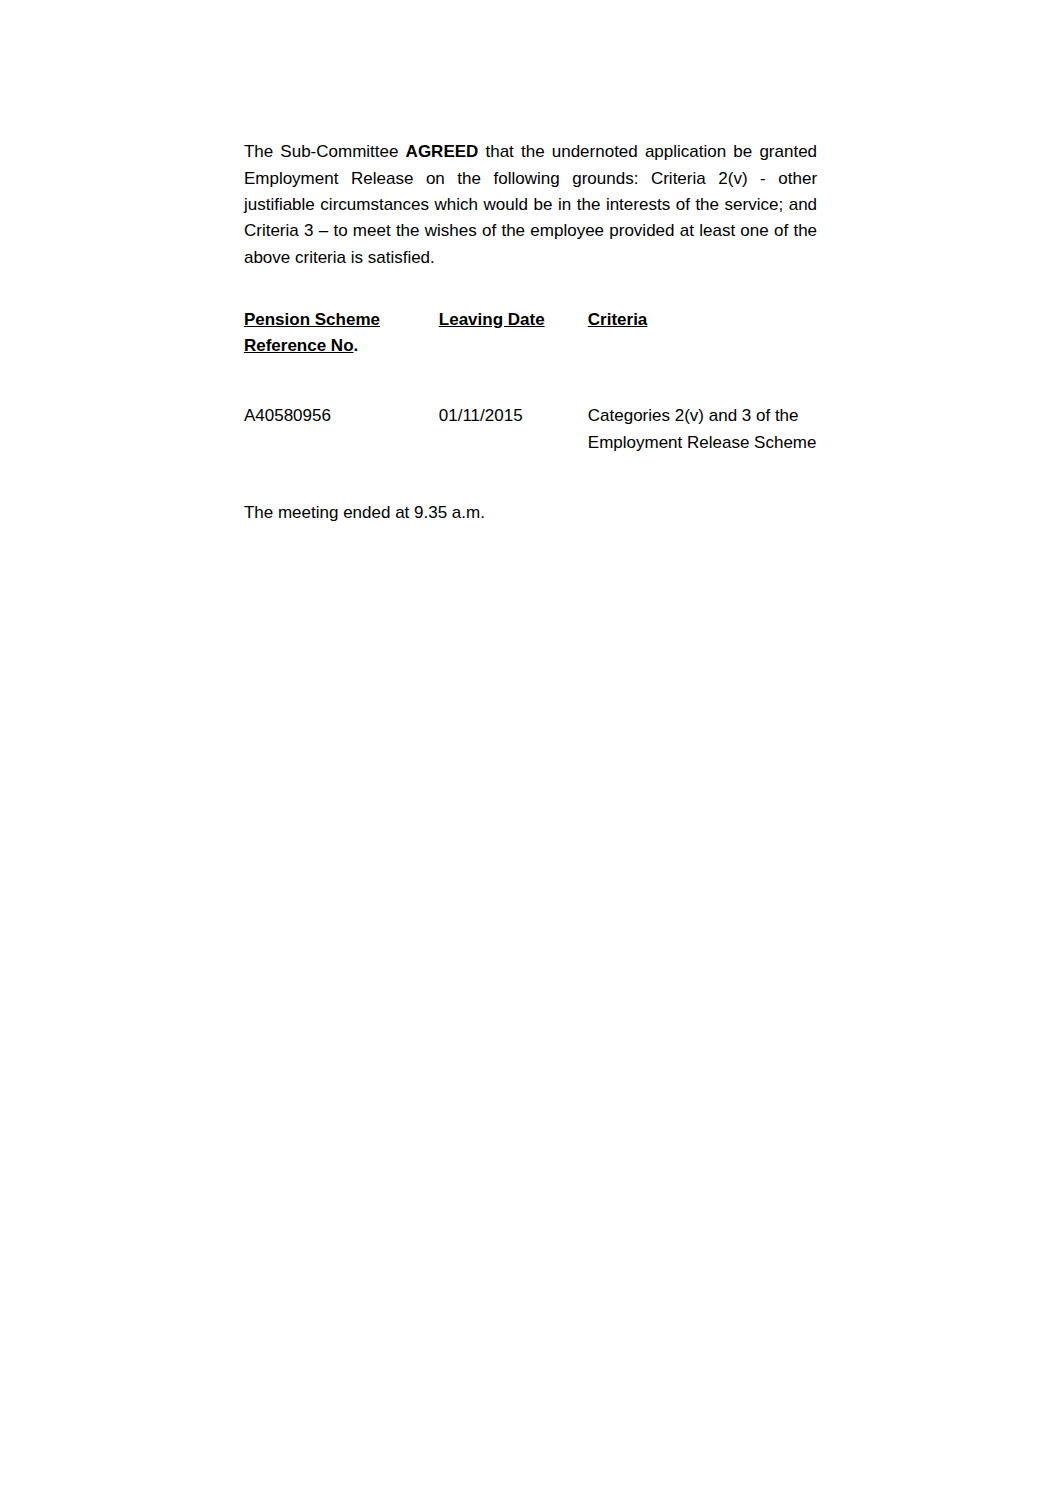The Sub-Committee AGREED that the undernoted application be granted Employment Release on the following grounds: Criteria 2(v) - other justifiable circumstances which would be in the interests of the service; and Criteria 3 – to meet the wishes of the employee provided at least one of the above criteria is satisfied.
| Pension Scheme Reference No . | Leaving Date | Criteria |
| --- | --- | --- |
| A40580956 | 01/11/2015 | Categories 2(v) and 3 of the Employment Release Scheme |
The meeting ended at 9.35 a.m.